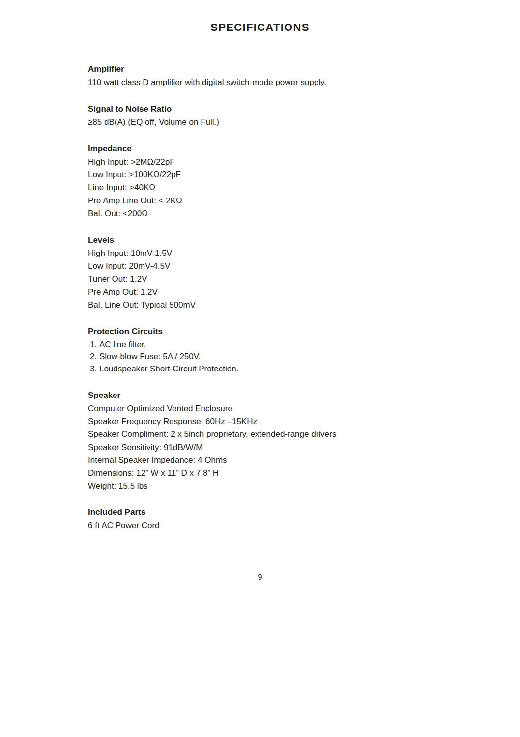SPECIFICATIONS
Amplifier
110 watt class D amplifier with digital switch-mode power supply.
Signal to Noise Ratio
≥85 dB(A) (EQ off, Volume on Full.)
Impedance
High Input: >2MΩ/22pF
Low Input: >100KΩ/22pF
Line Input: >40KΩ
Pre Amp Line Out: < 2KΩ
Bal. Out: <200Ω
Levels
High Input: 10mV-1.5V
Low Input: 20mV-4.5V
Tuner Out: 1.2V
Pre Amp Out: 1.2V
Bal. Line Out: Typical 500mV
Protection Circuits
AC line filter.
Slow-blow Fuse: 5A / 250V.
Loudspeaker Short-Circuit Protection.
Speaker
Computer Optimized Vented Enclosure
Speaker Frequency Response: 60Hz –15KHz
Speaker Compliment: 2 x 5inch proprietary, extended-range drivers
Speaker Sensitivity: 91dB/W/M
Internal Speaker Impedance: 4 Ohms
Dimensions: 12” W x 11” D x 7.8” H
Weight: 15.5 lbs
Included Parts
6 ft AC Power Cord
9